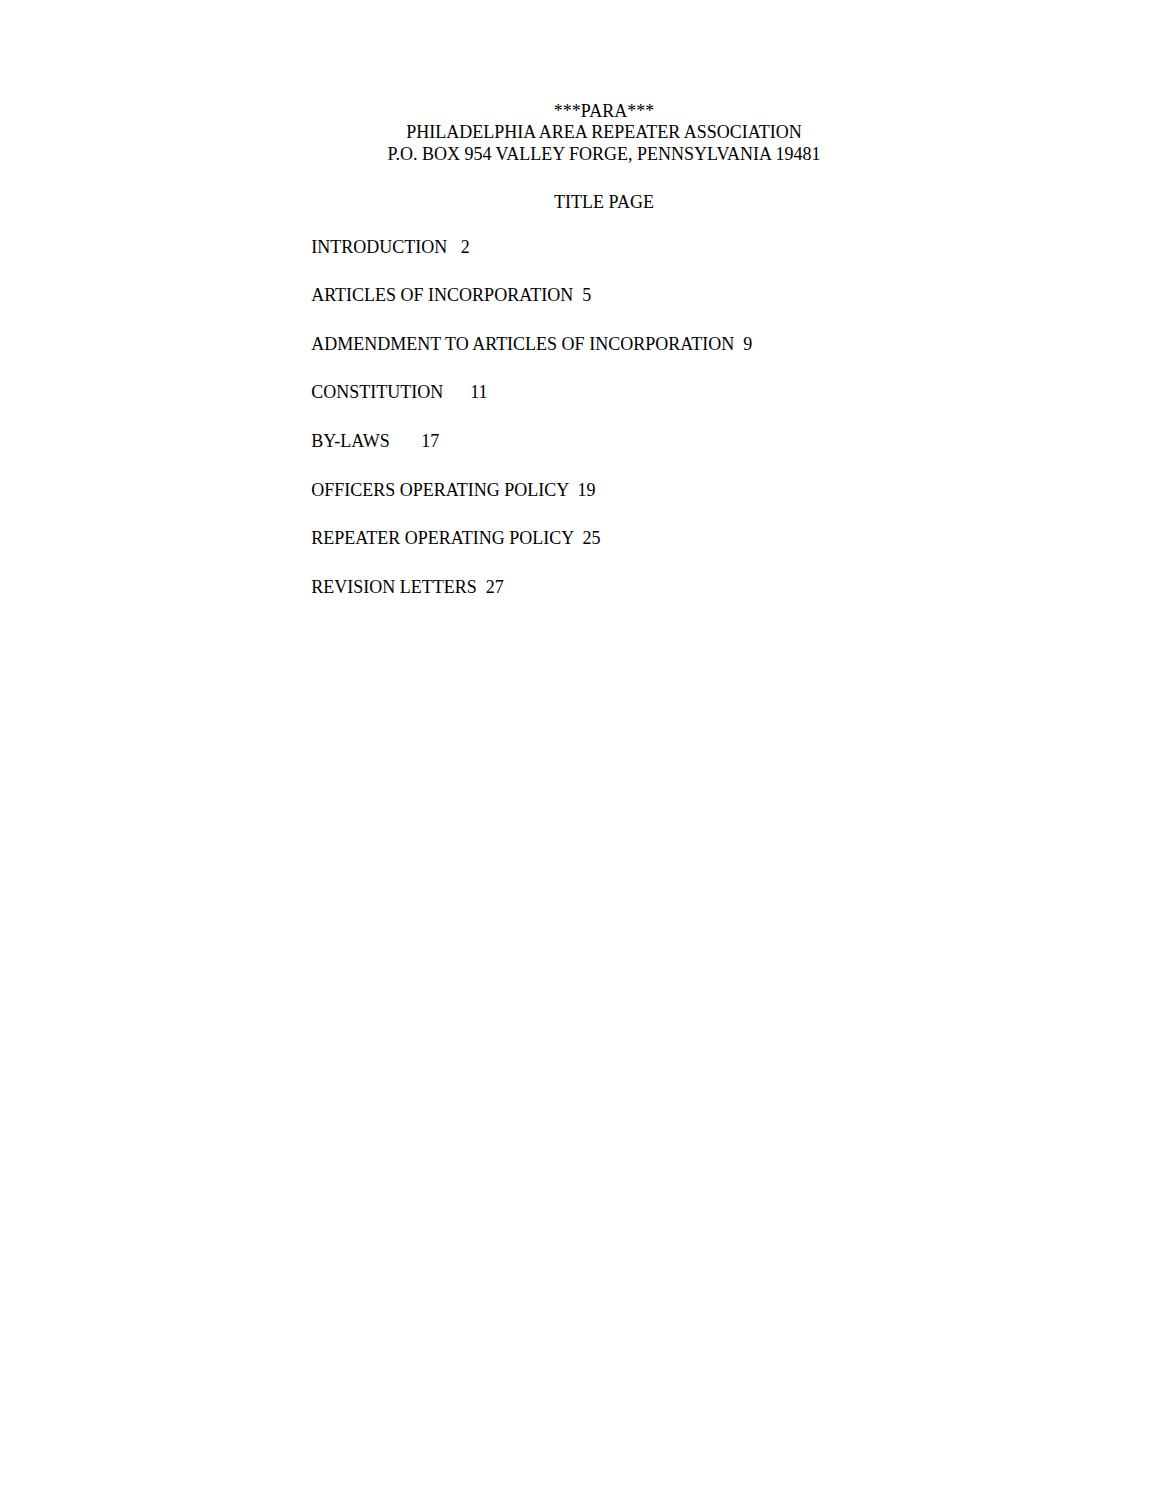***PARA***
PHILADELPHIA AREA REPEATER ASSOCIATION
P.O. BOX 954 VALLEY FORGE, PENNSYLVANIA 19481
TITLE PAGE
INTRODUCTION 2
ARTICLES OF INCORPORATION 5
ADMENDMENT TO ARTICLES OF INCORPORATION 9
CONSTITUTION 11
BY-LAWS 17
OFFICERS OPERATING POLICY 19
REPEATER OPERATING POLICY 25
REVISION LETTERS 27